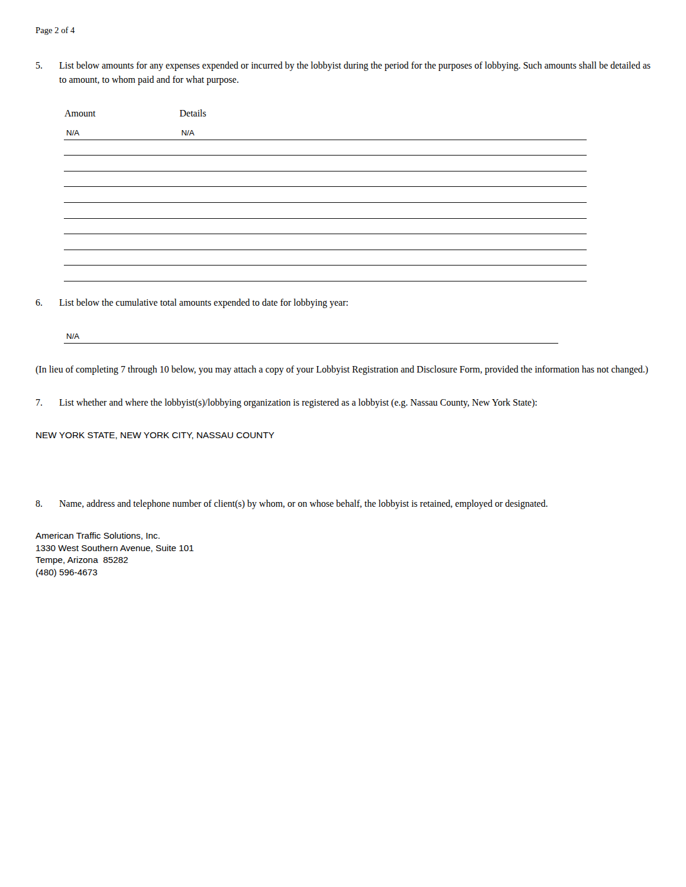Page 2 of 4
5.
List below amounts for any expenses expended or incurred by the lobbyist during the period for the purposes of lobbying. Such amounts shall be detailed as to amount, to whom paid and for what purpose.
| Amount | Details |
| --- | --- |
| N/A | N/A |
6.
List below the cumulative total amounts expended to date for lobbying year:
N/A
(In lieu of completing 7 through 10 below, you may attach a copy of your Lobbyist Registration and Disclosure Form, provided the information has not changed.)
7.
List whether and where the lobbyist(s)/lobbying organization is registered as a lobbyist (e.g. Nassau County, New York State):
NEW YORK STATE, NEW YORK CITY, NASSAU COUNTY
8.
Name, address and telephone number of client(s) by whom, or on whose behalf, the lobbyist is retained, employed or designated.
American Traffic Solutions, Inc.
1330 West Southern Avenue, Suite 101
Tempe, Arizona 85282
(480) 596-4673